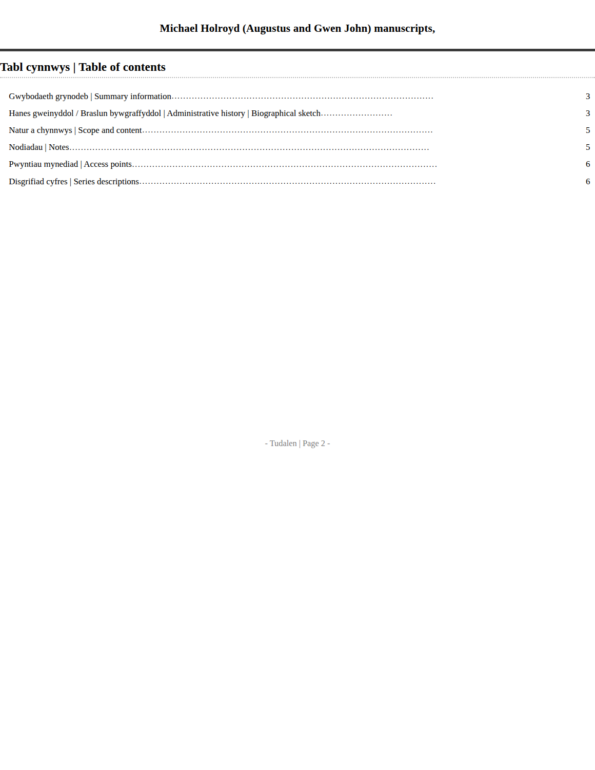Michael Holroyd (Augustus and Gwen John) manuscripts,
Tabl cynnwys | Table of contents
Gwybodaeth grynodeb | Summary information ........................................................................................... 3
Hanes gweinyddol / Braslun bywgraffyddol | Administrative history | Biographical sketch ......................... 3
Natur a chynnwys | Scope and content ..................................................................................................... 5
Nodiadau | Notes ............................................................................................................................. 5
Pwyntiau mynediad | Access points .......................................................................................................... 6
Disgrifiad cyfres | Series descriptions ....................................................................................................... 6
- Tudalen | Page 2 -